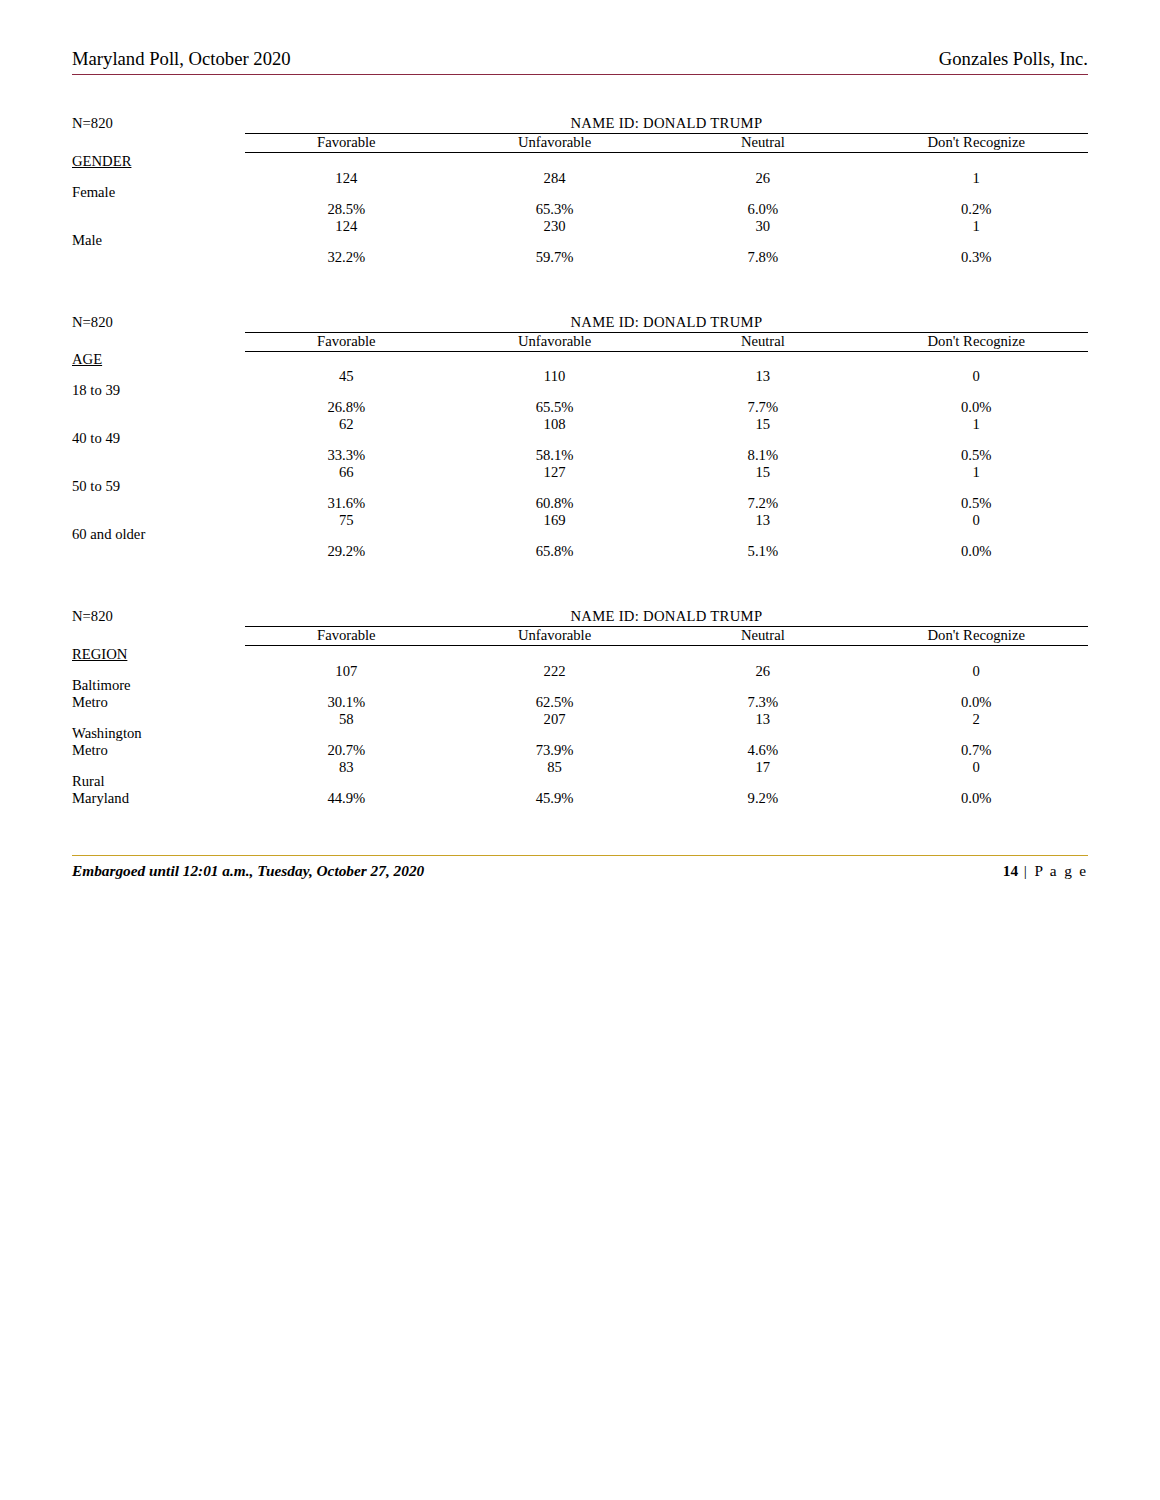Maryland Poll, October 2020
Gonzales Polls, Inc.
| N=820 | NAME ID: DONALD TRUMP |
| | Favorable | Unfavorable | Neutral | Don't Recognize |
| GENDER | |
| Female | 124 | 284 | 26 | 1 |
| | 28.5% | 65.3% | 6.0% | 0.2% |
| Male | 124 | 230 | 30 | 1 |
| | 32.2% | 59.7% | 7.8% | 0.3% |
| N=820 | NAME ID: DONALD TRUMP |
| | Favorable | Unfavorable | Neutral | Don't Recognize |
| AGE | |
| 18 to 39 | 45 | 110 | 13 | 0 |
| | 26.8% | 65.5% | 7.7% | 0.0% |
| 40 to 49 | 62 | 108 | 15 | 1 |
| | 33.3% | 58.1% | 8.1% | 0.5% |
| 50 to 59 | 66 | 127 | 15 | 1 |
| | 31.6% | 60.8% | 7.2% | 0.5% |
| 60 and older | 75 | 169 | 13 | 0 |
| | 29.2% | 65.8% | 5.1% | 0.0% |
| N=820 | NAME ID: DONALD TRUMP |
| | Favorable | Unfavorable | Neutral | Don't Recognize |
| REGION | |
| Baltimore | 107 | 222 | 26 | 0 |
| Metro | 30.1% | 62.5% | 7.3% | 0.0% |
| Washington | 58 | 207 | 13 | 2 |
| Metro | 20.7% | 73.9% | 4.6% | 0.7% |
| Rural | 83 | 85 | 17 | 0 |
| Maryland | 44.9% | 45.9% | 9.2% | 0.0% |
Embargoed until 12:01 a.m., Tuesday, October 27, 2020
14 | P a g e